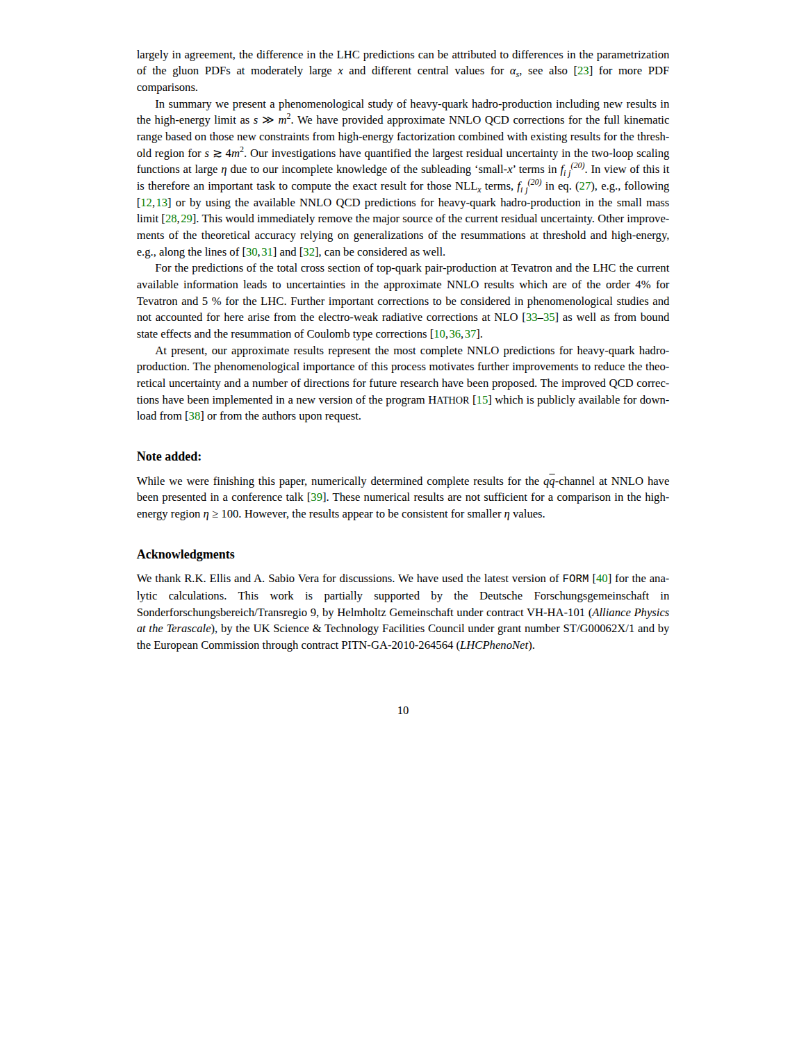largely in agreement, the difference in the LHC predictions can be attributed to differences in the parametrization of the gluon PDFs at moderately large x and different central values for αs, see also [23] for more PDF comparisons.
In summary we present a phenomenological study of heavy-quark hadro-production including new results in the high-energy limit as s ≫ m2. We have provided approximate NNLO QCD corrections for the full kinematic range based on those new constraints from high-energy factorization combined with existing results for the threshold region for s ≳ 4m2. Our investigations have quantified the largest residual uncertainty in the two-loop scaling functions at large η due to our incomplete knowledge of the subleading ‘small-x’ terms in fi j(20). In view of this it is therefore an important task to compute the exact result for those NLLx terms, fi j(20) in eq. (27), e.g., following [12, 13] or by using the available NNLO QCD predictions for heavy-quark hadro-production in the small mass limit [28, 29]. This would immediately remove the major source of the current residual uncertainty. Other improvements of the theoretical accuracy relying on generalizations of the resummations at threshold and high-energy, e.g., along the lines of [30, 31] and [32], can be considered as well.
For the predictions of the total cross section of top-quark pair-production at Tevatron and the LHC the current available information leads to uncertainties in the approximate NNLO results which are of the order 4% for Tevatron and 5 % for the LHC. Further important corrections to be considered in phenomenological studies and not accounted for here arise from the electro-weak radiative corrections at NLO [33–35] as well as from bound state effects and the resummation of Coulomb type corrections [10, 36, 37].
At present, our approximate results represent the most complete NNLO predictions for heavy-quark hadro-production. The phenomenological importance of this process motivates further improvements to reduce the theoretical uncertainty and a number of directions for future research have been proposed. The improved QCD corrections have been implemented in a new version of the program HATHOR [15] which is publicly available for download from [38] or from the authors upon request.
Note added:
While we were finishing this paper, numerically determined complete results for the qq-channel at NNLO have been presented in a conference talk [39]. These numerical results are not sufficient for a comparison in the high-energy region η ≥ 100. However, the results appear to be consistent for smaller η values.
Acknowledgments
We thank R.K. Ellis and A. Sabio Vera for discussions. We have used the latest version of FORM [40] for the analytic calculations. This work is partially supported by the Deutsche Forschungsgemeinschaft in Sonderforschungsbereich/Transregio 9, by Helmholtz Gemeinschaft under contract VH-HA-101 (Alliance Physics at the Terascale), by the UK Science & Technology Facilities Council under grant number ST/G00062X/1 and by the European Commission through contract PITN-GA-2010-264564 (LHCPhenoNet).
10